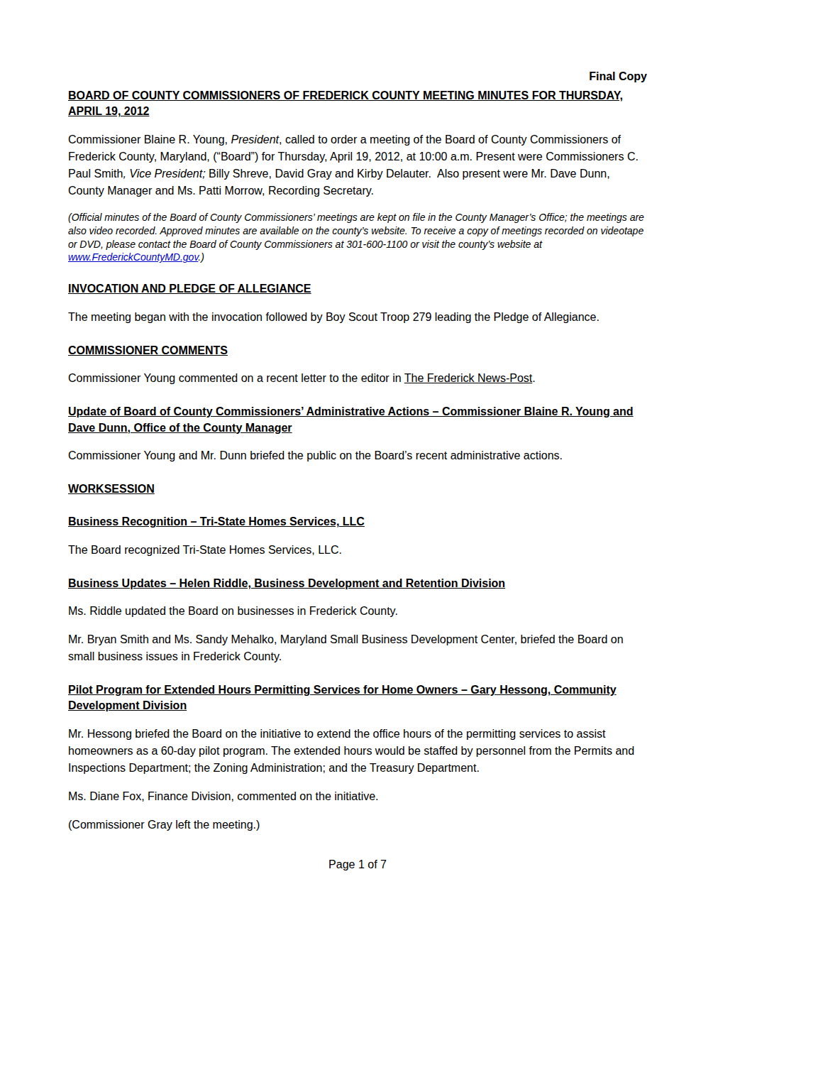Final Copy
BOARD OF COUNTY COMMISSIONERS OF FREDERICK COUNTY MEETING MINUTES FOR THURSDAY, APRIL 19, 2012
Commissioner Blaine R. Young, President, called to order a meeting of the Board of County Commissioners of Frederick County, Maryland, (“Board”) for Thursday, April 19, 2012, at 10:00 a.m. Present were Commissioners C. Paul Smith, Vice President; Billy Shreve, David Gray and Kirby Delauter. Also present were Mr. Dave Dunn, County Manager and Ms. Patti Morrow, Recording Secretary.
(Official minutes of the Board of County Commissioners’ meetings are kept on file in the County Manager’s Office; the meetings are also video recorded. Approved minutes are available on the county’s website. To receive a copy of meetings recorded on videotape or DVD, please contact the Board of County Commissioners at 301-600-1100 or visit the county’s website at www.FrederickCountyMD.gov.)
INVOCATION AND PLEDGE OF ALLEGIANCE
The meeting began with the invocation followed by Boy Scout Troop 279 leading the Pledge of Allegiance.
COMMISSIONER COMMENTS
Commissioner Young commented on a recent letter to the editor in The Frederick News-Post.
Update of Board of County Commissioners’ Administrative Actions – Commissioner Blaine R. Young and Dave Dunn, Office of the County Manager
Commissioner Young and Mr. Dunn briefed the public on the Board’s recent administrative actions.
WORKSESSION
Business Recognition – Tri-State Homes Services, LLC
The Board recognized Tri-State Homes Services, LLC.
Business Updates – Helen Riddle, Business Development and Retention Division
Ms. Riddle updated the Board on businesses in Frederick County.
Mr. Bryan Smith and Ms. Sandy Mehalko, Maryland Small Business Development Center, briefed the Board on small business issues in Frederick County.
Pilot Program for Extended Hours Permitting Services for Home Owners – Gary Hessong, Community Development Division
Mr. Hessong briefed the Board on the initiative to extend the office hours of the permitting services to assist homeowners as a 60-day pilot program. The extended hours would be staffed by personnel from the Permits and Inspections Department; the Zoning Administration; and the Treasury Department.
Ms. Diane Fox, Finance Division, commented on the initiative.
(Commissioner Gray left the meeting.)
Page 1 of 7